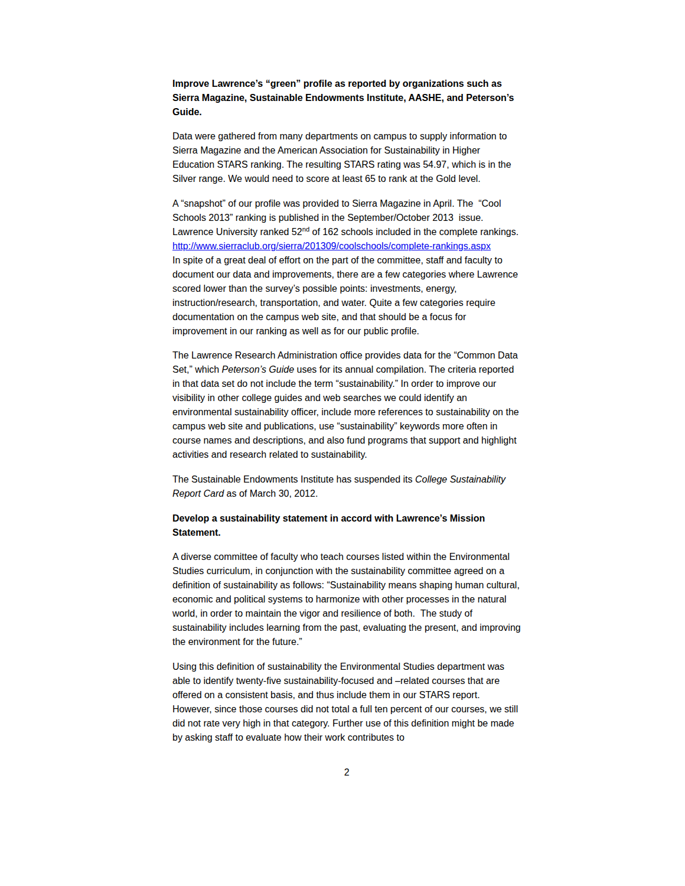Improve Lawrence’s “green” profile as reported by organizations such as Sierra Magazine, Sustainable Endowments Institute, AASHE, and Peterson’s Guide.
Data were gathered from many departments on campus to supply information to Sierra Magazine and the American Association for Sustainability in Higher Education STARS ranking. The resulting STARS rating was 54.97, which is in the Silver range. We would need to score at least 65 to rank at the Gold level.
A “snapshot” of our profile was provided to Sierra Magazine in April. The “Cool Schools 2013” ranking is published in the September/October 2013 issue. Lawrence University ranked 52nd of 162 schools included in the complete rankings.
http://www.sierraclub.org/sierra/201309/coolschools/complete-rankings.aspx
In spite of a great deal of effort on the part of the committee, staff and faculty to document our data and improvements, there are a few categories where Lawrence scored lower than the survey’s possible points: investments, energy, instruction/research, transportation, and water. Quite a few categories require documentation on the campus web site, and that should be a focus for improvement in our ranking as well as for our public profile.
The Lawrence Research Administration office provides data for the “Common Data Set,” which Peterson’s Guide uses for its annual compilation. The criteria reported in that data set do not include the term “sustainability.” In order to improve our visibility in other college guides and web searches we could identify an environmental sustainability officer, include more references to sustainability on the campus web site and publications, use “sustainability” keywords more often in course names and descriptions, and also fund programs that support and highlight activities and research related to sustainability.
The Sustainable Endowments Institute has suspended its College Sustainability Report Card as of March 30, 2012.
Develop a sustainability statement in accord with Lawrence’s Mission Statement.
A diverse committee of faculty who teach courses listed within the Environmental Studies curriculum, in conjunction with the sustainability committee agreed on a definition of sustainability as follows: “Sustainability means shaping human cultural, economic and political systems to harmonize with other processes in the natural world, in order to maintain the vigor and resilience of both. The study of sustainability includes learning from the past, evaluating the present, and improving the environment for the future.”
Using this definition of sustainability the Environmental Studies department was able to identify twenty-five sustainability-focused and –related courses that are offered on a consistent basis, and thus include them in our STARS report. However, since those courses did not total a full ten percent of our courses, we still did not rate very high in that category. Further use of this definition might be made by asking staff to evaluate how their work contributes to
2